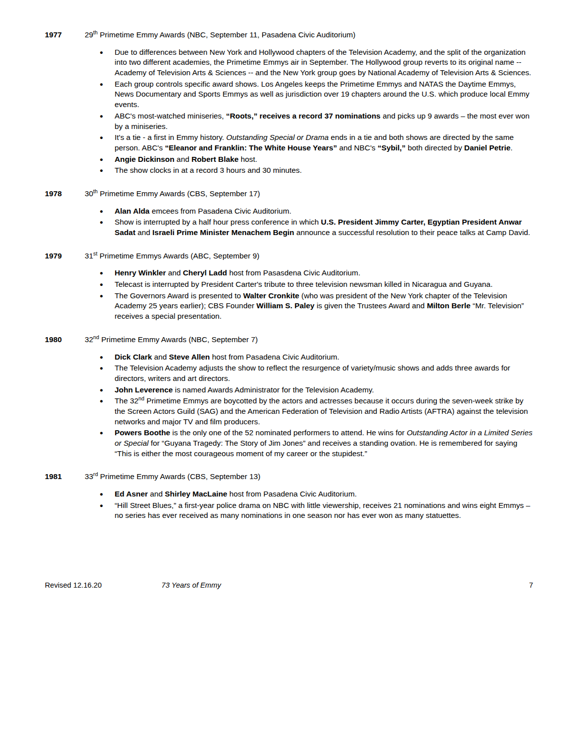1977
29th Primetime Emmy Awards (NBC, September 11, Pasadena Civic Auditorium)
Due to differences between New York and Hollywood chapters of the Television Academy, and the split of the organization into two different academies, the Primetime Emmys air in September. The Hollywood group reverts to its original name -- Academy of Television Arts & Sciences -- and the New York group goes by National Academy of Television Arts & Sciences.
Each group controls specific award shows. Los Angeles keeps the Primetime Emmys and NATAS the Daytime Emmys, News Documentary and Sports Emmys as well as jurisdiction over 19 chapters around the U.S. which produce local Emmy events.
ABC's most-watched miniseries, “Roots,” receives a record 37 nominations and picks up 9 awards – the most ever won by a miniseries.
It's a tie - a first in Emmy history. Outstanding Special or Drama ends in a tie and both shows are directed by the same person. ABC's “Eleanor and Franklin: The White House Years” and NBC's “Sybil,” both directed by Daniel Petrie.
Angie Dickinson and Robert Blake host.
The show clocks in at a record 3 hours and 30 minutes.
1978
30th Primetime Emmy Awards (CBS, September 17)
Alan Alda emcees from Pasadena Civic Auditorium.
Show is interrupted by a half hour press conference in which U.S. President Jimmy Carter, Egyptian President Anwar Sadat and Israeli Prime Minister Menachem Begin announce a successful resolution to their peace talks at Camp David.
1979
31st Primetime Emmys Awards (ABC, September 9)
Henry Winkler and Cheryl Ladd host from Pasasdena Civic Auditorium.
Telecast is interrupted by President Carter's tribute to three television newsman killed in Nicaragua and Guyana.
The Governors Award is presented to Walter Cronkite (who was president of the New York chapter of the Television Academy 25 years earlier); CBS Founder William S. Paley is given the Trustees Award and Milton Berle “Mr. Television” receives a special presentation.
1980
32nd Primetime Emmy Awards (NBC, September 7)
Dick Clark and Steve Allen host from Pasadena Civic Auditorium.
The Television Academy adjusts the show to reflect the resurgence of variety/music shows and adds three awards for directors, writers and art directors.
John Leverence is named Awards Administrator for the Television Academy.
The 32nd Primetime Emmys are boycotted by the actors and actresses because it occurs during the seven-week strike by the Screen Actors Guild (SAG) and the American Federation of Television and Radio Artists (AFTRA) against the television networks and major TV and film producers.
Powers Boothe is the only one of the 52 nominated performers to attend. He wins for Outstanding Actor in a Limited Series or Special for “Guyana Tragedy: The Story of Jim Jones” and receives a standing ovation. He is remembered for saying “This is either the most courageous moment of my career or the stupidest.”
1981
33rd Primetime Emmy Awards (CBS, September 13)
Ed Asner and Shirley MacLaine host from Pasadena Civic Auditorium.
“Hill Street Blues,” a first-year police drama on NBC with little viewership, receives 21 nominations and wins eight Emmys – no series has ever received as many nominations in one season nor has ever won as many statuettes.
Revised 12.16.20
73 Years of Emmy
7